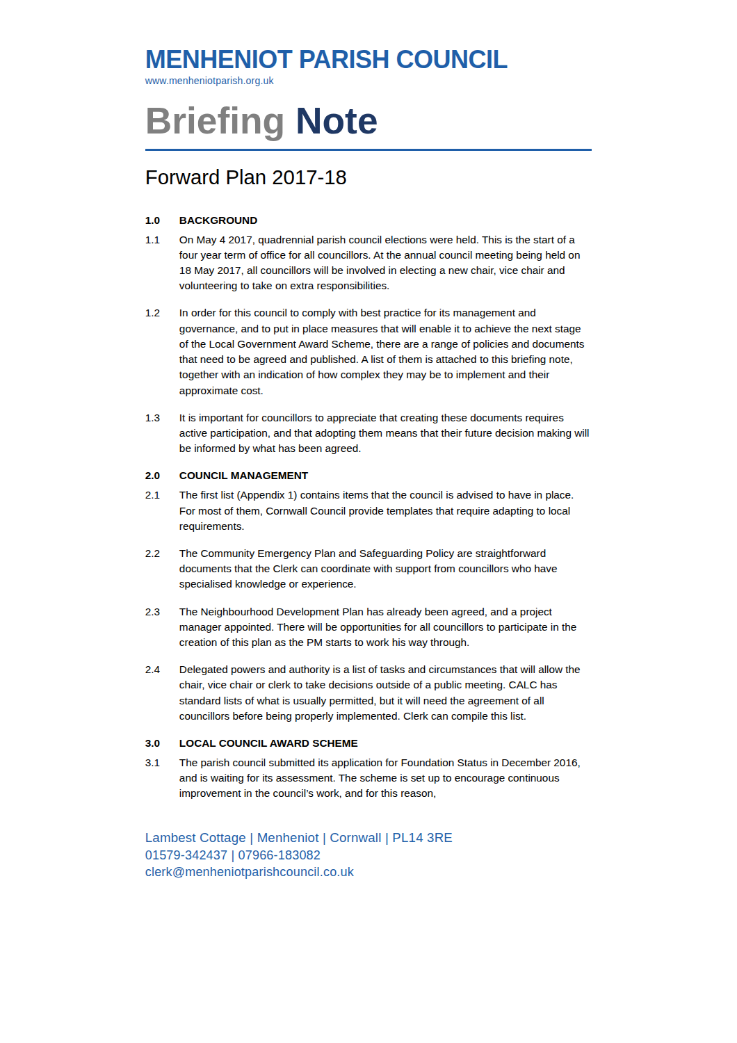MENHENIOT PARISH COUNCIL
www.menheniotparish.org.uk
Briefing Note
Forward Plan 2017-18
1.0 BACKGROUND
1.1 On May 4 2017, quadrennial parish council elections were held. This is the start of a four year term of office for all councillors. At the annual council meeting being held on 18 May 2017, all councillors will be involved in electing a new chair, vice chair and volunteering to take on extra responsibilities.
1.2 In order for this council to comply with best practice for its management and governance, and to put in place measures that will enable it to achieve the next stage of the Local Government Award Scheme, there are a range of policies and documents that need to be agreed and published. A list of them is attached to this briefing note, together with an indication of how complex they may be to implement and their approximate cost.
1.3 It is important for councillors to appreciate that creating these documents requires active participation, and that adopting them means that their future decision making will be informed by what has been agreed.
2.0 COUNCIL MANAGEMENT
2.1 The first list (Appendix 1) contains items that the council is advised to have in place. For most of them, Cornwall Council provide templates that require adapting to local requirements.
2.2 The Community Emergency Plan and Safeguarding Policy are straightforward documents that the Clerk can coordinate with support from councillors who have specialised knowledge or experience.
2.3 The Neighbourhood Development Plan has already been agreed, and a project manager appointed. There will be opportunities for all councillors to participate in the creation of this plan as the PM starts to work his way through.
2.4 Delegated powers and authority is a list of tasks and circumstances that will allow the chair, vice chair or clerk to take decisions outside of a public meeting. CALC has standard lists of what is usually permitted, but it will need the agreement of all councillors before being properly implemented. Clerk can compile this list.
3.0 LOCAL COUNCIL AWARD SCHEME
3.1 The parish council submitted its application for Foundation Status in December 2016, and is waiting for its assessment. The scheme is set up to encourage continuous improvement in the council’s work, and for this reason,
Lambest Cottage | Menheniot | Cornwall | PL14 3RE
01579-342437 | 07966-183082
clerk@menheniotparishcouncil.co.uk